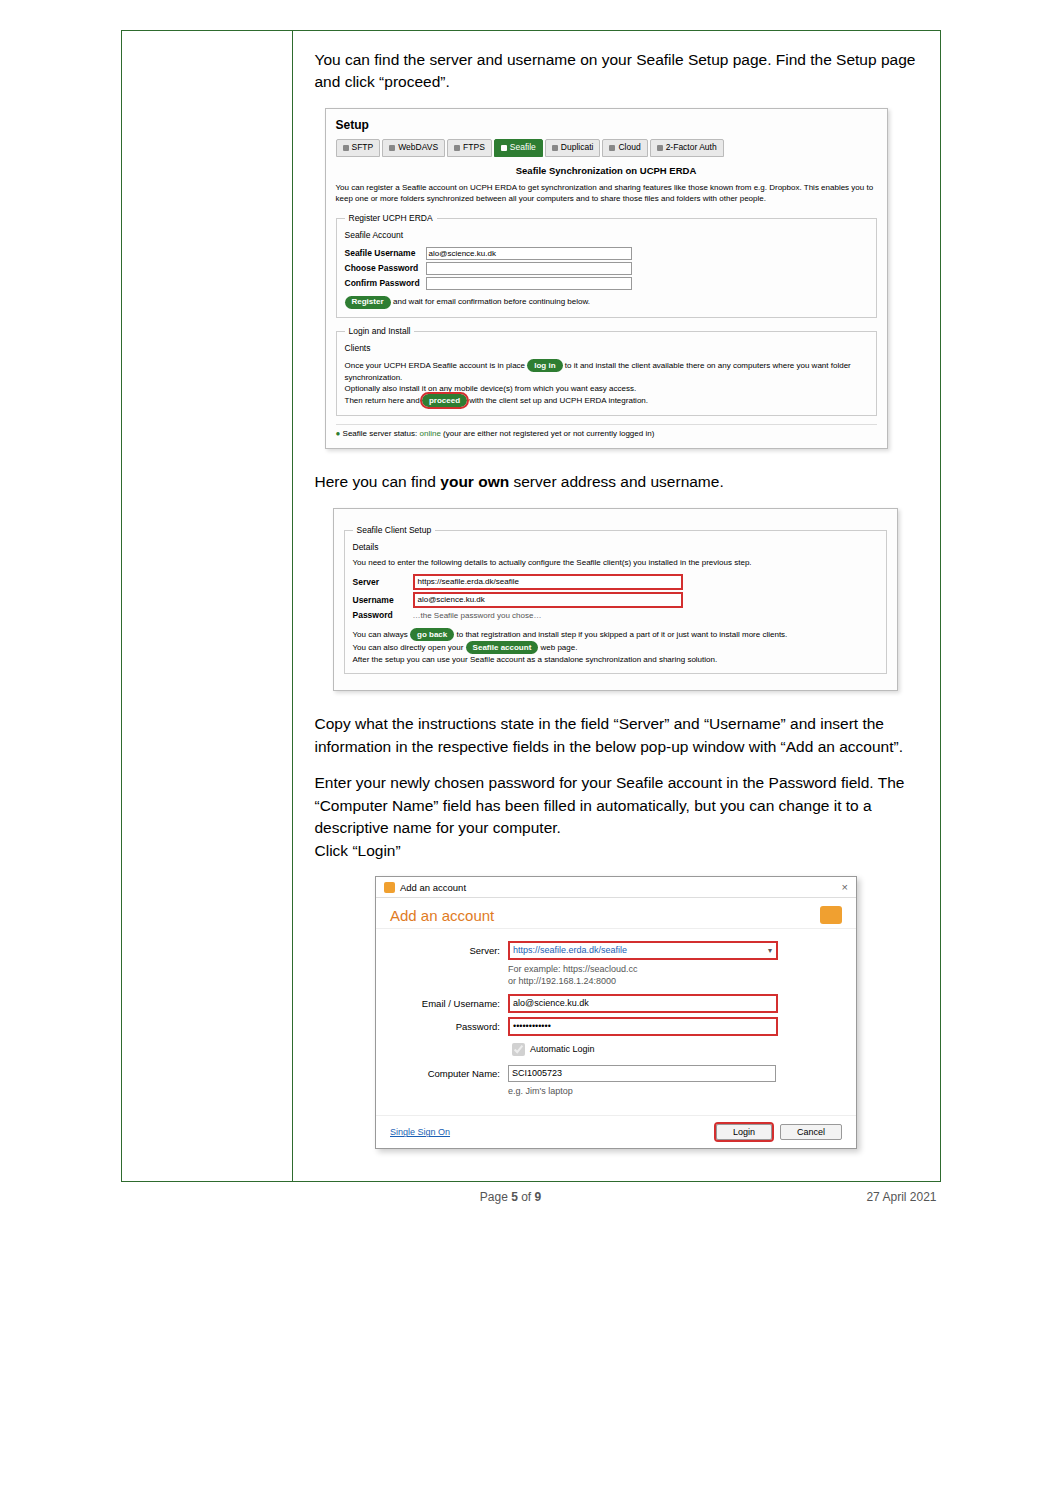You can find the server and username on your Seafile Setup page. Find the Setup page and click “proceed”.
Setup
SFTP
WebDAVS
FTPS
Seafile
Duplicati
Cloud
2-Factor Auth
Seafile Synchronization on UCPH ERDA
You can register a Seafile account on UCPH ERDA to get synchronization and sharing features like those known from e.g. Dropbox. This enables you to keep one or more folders synchronized between all your computers and to share those files and folders with other people.
Register UCPH ERDA
Seafile Account
| Seafile Username | alo@science.ku.dk |
| Choose Password | |
| Confirm Password | |
Register and wait for email confirmation before continuing below.
Login and Install
Clients
Once your UCPH ERDA Seafile account is in place log in to it and install the client available there on any computers where you want folder synchronization.
Optionally also install it on any mobile device(s) from which you want easy access.
Then return here and proceed with the client set up and UCPH ERDA integration.
● Seafile server status: online (your are either not registered yet or not currently logged in)
Here you can find your own server address and username.
Seafile Client Setup
Details
You need to enter the following details to actually configure the Seafile client(s) you installed in the previous step.
Server
https://seafile.erda.dk/seafile
Username
alo@science.ku.dk
Password
…the Seafile password you chose…
You can always go back to that registration and install step if you skipped a part of it or just want to install more clients.
You can also directly open your Seafile account web page.
After the setup you can use your Seafile account as a standalone synchronization and sharing solution.
Copy what the instructions state in the field “Server” and “Username” and insert the information in the respective fields in the below pop-up window with “Add an account”.
Enter your newly chosen password for your Seafile account in the Password field. The “Computer Name” field has been filled in automatically, but you can change it to a descriptive name for your computer.
Click “Login”
Add an account
×
Add an account
Server:
https://seafile.erda.dk/seafile
For example: https://seacloud.cc
or http://192.168.1.24:8000
Email / Username:
alo@science.ku.dk
Password:
••••••••••••
Automatic Login
Computer Name:
SCI1005723
e.g. Jim's laptop
Single Sign On
Login Cancel
Page 5 of 9
27 April 2021